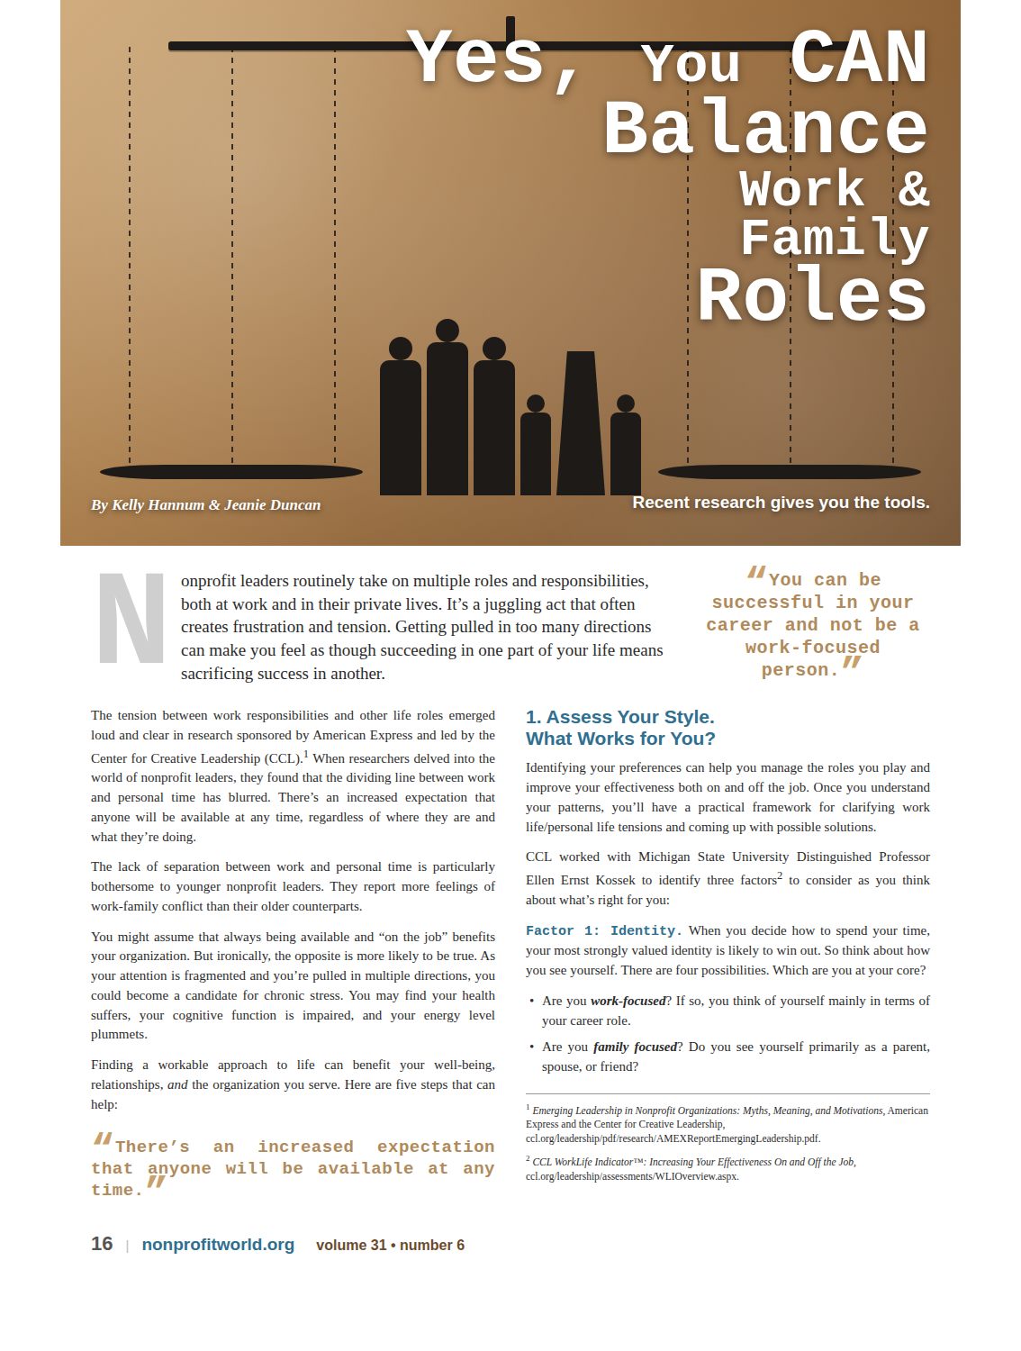Yes, You CAN Balance Work & Family Roles
By Kelly Hannum & Jeanie Duncan
Recent research gives you the tools.
Nonprofit leaders routinely take on multiple roles and responsibilities, both at work and in their private lives. It’s a juggling act that often creates frustration and tension. Getting pulled in too many directions can make you feel as though succeeding in one part of your life means sacrificing success in another.
“You can be successful in your career and not be a work-focused person.”
The tension between work responsibilities and other life roles emerged loud and clear in research sponsored by American Express and led by the Center for Creative Leadership (CCL).1 When researchers delved into the world of nonprofit leaders, they found that the dividing line between work and personal time has blurred. There’s an increased expectation that anyone will be available at any time, regardless of where they are and what they’re doing.
The lack of separation between work and personal time is particularly bothersome to younger nonprofit leaders. They report more feelings of work-family conflict than their older counterparts.
You might assume that always being available and “on the job” benefits your organization. But ironically, the opposite is more likely to be true. As your attention is fragmented and you’re pulled in multiple directions, you could become a candidate for chronic stress. You may find your health suffers, your cognitive function is impaired, and your energy level plummets.
Finding a workable approach to life can benefit your well-being, relationships, and the organization you serve. Here are five steps that can help:
“There’s an increased expectation that anyone will be available at any time.”
1. Assess Your Style.
What Works for You?
Identifying your preferences can help you manage the roles you play and improve your effectiveness both on and off the job. Once you understand your patterns, you’ll have a practical framework for clarifying work life/personal life tensions and coming up with possible solutions.
CCL worked with Michigan State University Distinguished Professor Ellen Ernst Kossek to identify three factors2 to consider as you think about what’s right for you:
Factor 1: Identity. When you decide how to spend your time, your most strongly valued identity is likely to win out. So think about how you see yourself. There are four possibilities. Which are you at your core?
Are you work-focused? If so, you think of yourself mainly in terms of your career role.
Are you family focused? Do you see yourself primarily as a parent, spouse, or friend?
1 Emerging Leadership in Nonprofit Organizations: Myths, Meaning, and Motivations, American Express and the Center for Creative Leadership, ccl.org/leadership/pdf/research/AMEXReportEmergingLeadership.pdf.
2 CCL WorkLife Indicator™: Increasing Your Effectiveness On and Off the Job, ccl.org/leadership/assessments/WLIOverview.aspx.
16 | nonprofitworld.org volume 31 • number 6